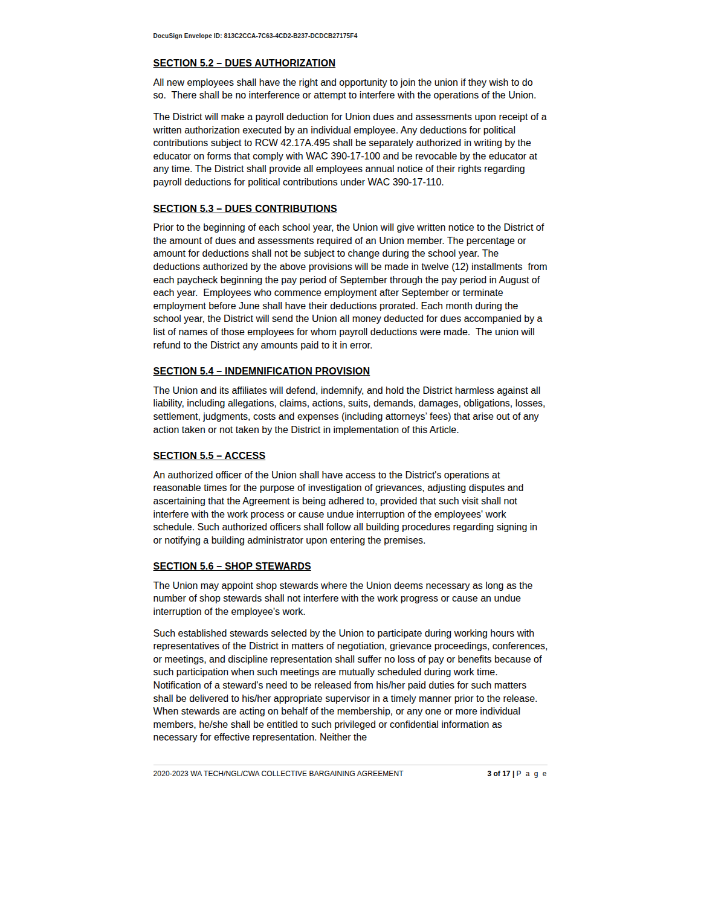DocuSign Envelope ID: 813C2CCA-7C63-4CD2-B237-DCDCB27175F4
Section 5.2 – Dues Authorization
All new employees shall have the right and opportunity to join the union if they wish to do so. There shall be no interference or attempt to interfere with the operations of the Union.
The District will make a payroll deduction for Union dues and assessments upon receipt of a written authorization executed by an individual employee. Any deductions for political contributions subject to RCW 42.17A.495 shall be separately authorized in writing by the educator on forms that comply with WAC 390-17-100 and be revocable by the educator at any time. The District shall provide all employees annual notice of their rights regarding payroll deductions for political contributions under WAC 390-17-110.
Section 5.3 – Dues Contributions
Prior to the beginning of each school year, the Union will give written notice to the District of the amount of dues and assessments required of an Union member. The percentage or amount for deductions shall not be subject to change during the school year. The deductions authorized by the above provisions will be made in twelve (12) installments from each paycheck beginning the pay period of September through the pay period in August of each year. Employees who commence employment after September or terminate employment before June shall have their deductions prorated. Each month during the school year, the District will send the Union all money deducted for dues accompanied by a list of names of those employees for whom payroll deductions were made. The union will refund to the District any amounts paid to it in error.
Section 5.4 – Indemnification Provision
The Union and its affiliates will defend, indemnify, and hold the District harmless against all liability, including allegations, claims, actions, suits, demands, damages, obligations, losses, settlement, judgments, costs and expenses (including attorneys’ fees) that arise out of any action taken or not taken by the District in implementation of this Article.
Section 5.5 – Access
An authorized officer of the Union shall have access to the District's operations at reasonable times for the purpose of investigation of grievances, adjusting disputes and ascertaining that the Agreement is being adhered to, provided that such visit shall not interfere with the work process or cause undue interruption of the employees' work schedule. Such authorized officers shall follow all building procedures regarding signing in or notifying a building administrator upon entering the premises.
Section 5.6 – Shop Stewards
The Union may appoint shop stewards where the Union deems necessary as long as the number of shop stewards shall not interfere with the work progress or cause an undue interruption of the employee's work.
Such established stewards selected by the Union to participate during working hours with representatives of the District in matters of negotiation, grievance proceedings, conferences, or meetings, and discipline representation shall suffer no loss of pay or benefits because of such participation when such meetings are mutually scheduled during work time. Notification of a steward's need to be released from his/her paid duties for such matters shall be delivered to his/her appropriate supervisor in a timely manner prior to the release. When stewards are acting on behalf of the membership, or any one or more individual members, he/she shall be entitled to such privileged or confidential information as necessary for effective representation. Neither the
2020-2023 WA TECH/NGL/CWA COLLECTIVE BARGAINING AGREEMENT
3 of 17 | P a g e